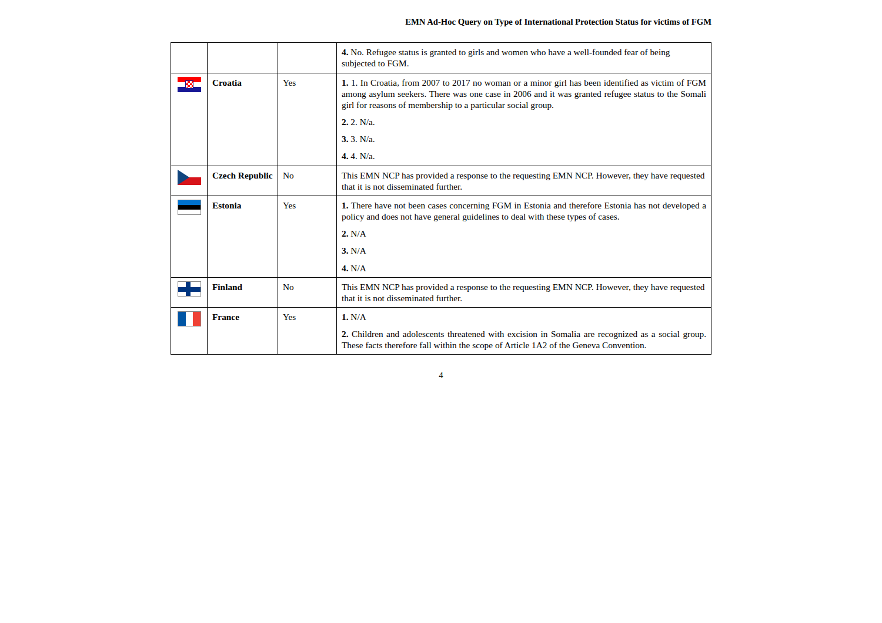EMN Ad-Hoc Query on Type of International Protection Status for victims of FGM
| | | | 4. No. Refugee status is granted to girls and women who have a well-founded fear of being subjected to FGM. |
| | Croatia | Yes | 1. 1. In Croatia, from 2007 to 2017 no woman or a minor girl has been identified as victim of FGM among asylum seekers. There was one case in 2006 and it was granted refugee status to the Somali girl for reasons of membership to a particular social group. 2. 2. N/a. 3. 3. N/a. 4. 4. N/a. |
| | Czech Republic | No | This EMN NCP has provided a response to the requesting EMN NCP. However, they have requested that it is not disseminated further. |
| | Estonia | Yes | 1. There have not been cases concerning FGM in Estonia and therefore Estonia has not developed a policy and does not have general guidelines to deal with these types of cases. 2. N/A 3. N/A 4. N/A |
| | Finland | No | This EMN NCP has provided a response to the requesting EMN NCP. However, they have requested that it is not disseminated further. |
| | France | Yes | 1. N/A 2. Children and adolescents threatened with excision in Somalia are recognized as a social group. These facts therefore fall within the scope of Article 1A2 of the Geneva Convention. |
4